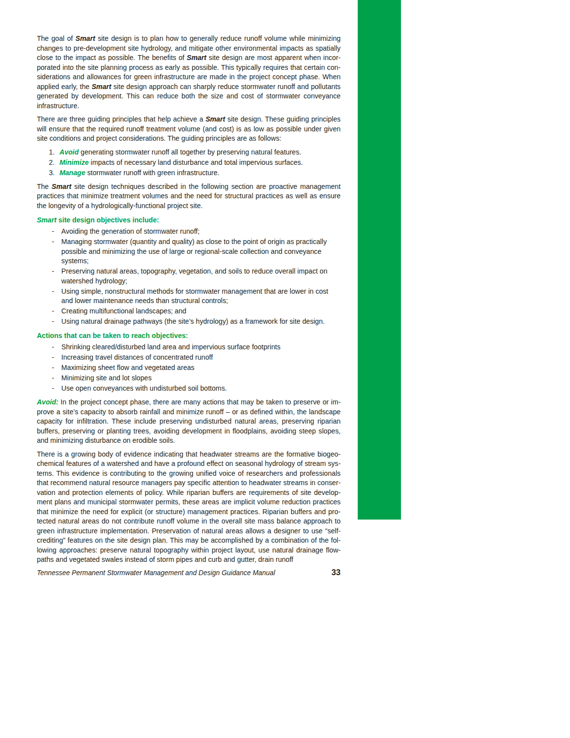Chapter 3 – Watershed Protection and Smart Site Design Requirements
The goal of Smart site design is to plan how to generally reduce runoff volume while minimizing changes to pre-development site hydrology, and mitigate other environmental impacts as spatially close to the impact as possible. The benefits of Smart site design are most apparent when incorporated into the site planning process as early as possible. This typically requires that certain considerations and allowances for green infrastructure are made in the project concept phase. When applied early, the Smart site design approach can sharply reduce stormwater runoff and pollutants generated by development. This can reduce both the size and cost of stormwater conveyance infrastructure.
There are three guiding principles that help achieve a Smart site design. These guiding principles will ensure that the required runoff treatment volume (and cost) is as low as possible under given site conditions and project considerations. The guiding principles are as follows:
Avoid generating stormwater runoff all together by preserving natural features.
Minimize impacts of necessary land disturbance and total impervious surfaces.
Manage stormwater runoff with green infrastructure.
The Smart site design techniques described in the following section are proactive management practices that minimize treatment volumes and the need for structural practices as well as ensure the longevity of a hydrologically-functional project site.
Smart site design objectives include:
Avoiding the generation of stormwater runoff;
Managing stormwater (quantity and quality) as close to the point of origin as practically possible and minimizing the use of large or regional-scale collection and conveyance systems;
Preserving natural areas, topography, vegetation, and soils to reduce overall impact on watershed hydrology;
Using simple, nonstructural methods for stormwater management that are lower in cost and lower maintenance needs than structural controls;
Creating multifunctional landscapes; and
Using natural drainage pathways (the site’s hydrology) as a framework for site design.
Actions that can be taken to reach objectives:
Shrinking cleared/disturbed land area and impervious surface footprints
Increasing travel distances of concentrated runoff
Maximizing sheet flow and vegetated areas
Minimizing site and lot slopes
Use open conveyances with undisturbed soil bottoms.
Avoid: In the project concept phase, there are many actions that may be taken to preserve or improve a site’s capacity to absorb rainfall and minimize runoff – or as defined within, the landscape capacity for infiltration. These include preserving undisturbed natural areas, preserving riparian buffers, preserving or planting trees, avoiding development in floodplains, avoiding steep slopes, and minimizing disturbance on erodible soils.
There is a growing body of evidence indicating that headwater streams are the formative biogeochemical features of a watershed and have a profound effect on seasonal hydrology of stream systems. This evidence is contributing to the growing unified voice of researchers and professionals that recommend natural resource managers pay specific attention to headwater streams in conservation and protection elements of policy. While riparian buffers are requirements of site development plans and municipal stormwater permits, these areas are implicit volume reduction practices that minimize the need for explicit (or structure) management practices. Riparian buffers and protected natural areas do not contribute runoff volume in the overall site mass balance approach to green infrastructure implementation. Preservation of natural areas allows a designer to use “self-crediting” features on the site design plan. This may be accomplished by a combination of the following approaches: preserve natural topography within project layout, use natural drainage flowpaths and vegetated swales instead of storm pipes and curb and gutter, drain runoff
Tennessee Permanent Stormwater Management and Design Guidance Manual 33